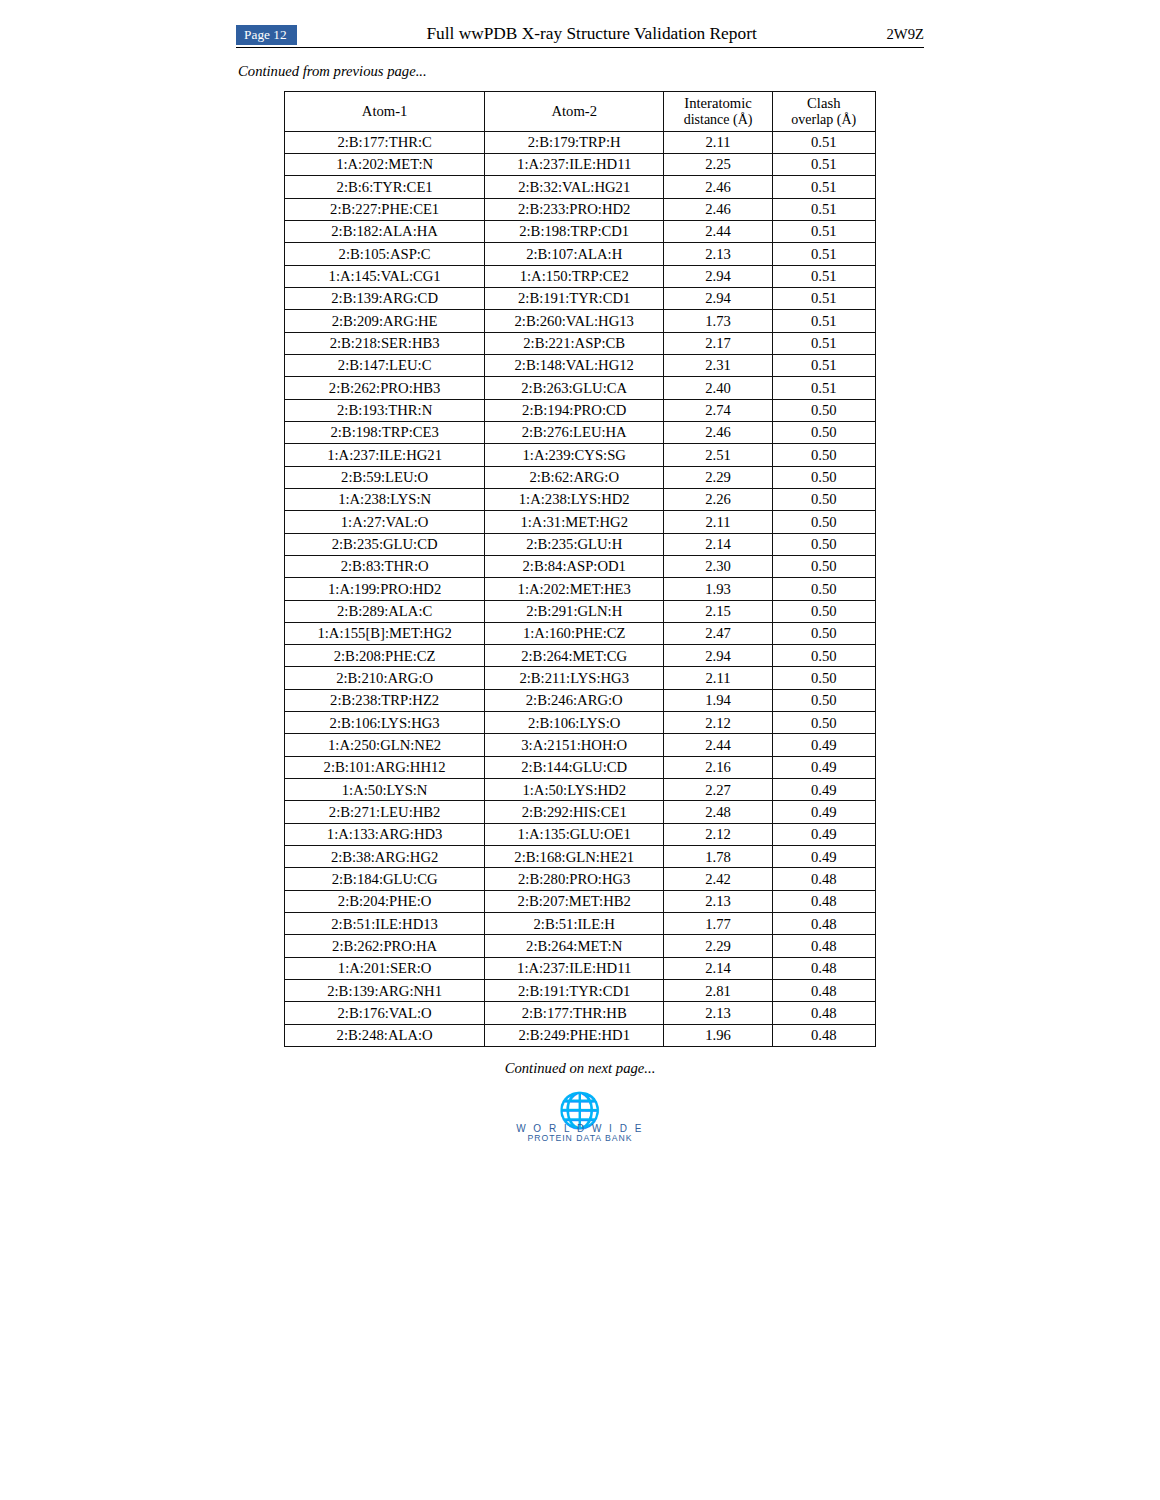Page 12
Full wwPDB X-ray Structure Validation Report
2W9Z
Continued from previous page...
| Atom-1 | Atom-2 | Interatomic distance (Å) | Clash overlap (Å) |
| --- | --- | --- | --- |
| 2:B:177:THR:C | 2:B:179:TRP:H | 2.11 | 0.51 |
| 1:A:202:MET:N | 1:A:237:ILE:HD11 | 2.25 | 0.51 |
| 2:B:6:TYR:CE1 | 2:B:32:VAL:HG21 | 2.46 | 0.51 |
| 2:B:227:PHE:CE1 | 2:B:233:PRO:HD2 | 2.46 | 0.51 |
| 2:B:182:ALA:HA | 2:B:198:TRP:CD1 | 2.44 | 0.51 |
| 2:B:105:ASP:C | 2:B:107:ALA:H | 2.13 | 0.51 |
| 1:A:145:VAL:CG1 | 1:A:150:TRP:CE2 | 2.94 | 0.51 |
| 2:B:139:ARG:CD | 2:B:191:TYR:CD1 | 2.94 | 0.51 |
| 2:B:209:ARG:HE | 2:B:260:VAL:HG13 | 1.73 | 0.51 |
| 2:B:218:SER:HB3 | 2:B:221:ASP:CB | 2.17 | 0.51 |
| 2:B:147:LEU:C | 2:B:148:VAL:HG12 | 2.31 | 0.51 |
| 2:B:262:PRO:HB3 | 2:B:263:GLU:CA | 2.40 | 0.51 |
| 2:B:193:THR:N | 2:B:194:PRO:CD | 2.74 | 0.50 |
| 2:B:198:TRP:CE3 | 2:B:276:LEU:HA | 2.46 | 0.50 |
| 1:A:237:ILE:HG21 | 1:A:239:CYS:SG | 2.51 | 0.50 |
| 2:B:59:LEU:O | 2:B:62:ARG:O | 2.29 | 0.50 |
| 1:A:238:LYS:N | 1:A:238:LYS:HD2 | 2.26 | 0.50 |
| 1:A:27:VAL:O | 1:A:31:MET:HG2 | 2.11 | 0.50 |
| 2:B:235:GLU:CD | 2:B:235:GLU:H | 2.14 | 0.50 |
| 2:B:83:THR:O | 2:B:84:ASP:OD1 | 2.30 | 0.50 |
| 1:A:199:PRO:HD2 | 1:A:202:MET:HE3 | 1.93 | 0.50 |
| 2:B:289:ALA:C | 2:B:291:GLN:H | 2.15 | 0.50 |
| 1:A:155[B]:MET:HG2 | 1:A:160:PHE:CZ | 2.47 | 0.50 |
| 2:B:208:PHE:CZ | 2:B:264:MET:CG | 2.94 | 0.50 |
| 2:B:210:ARG:O | 2:B:211:LYS:HG3 | 2.11 | 0.50 |
| 2:B:238:TRP:HZ2 | 2:B:246:ARG:O | 1.94 | 0.50 |
| 2:B:106:LYS:HG3 | 2:B:106:LYS:O | 2.12 | 0.50 |
| 1:A:250:GLN:NE2 | 3:A:2151:HOH:O | 2.44 | 0.49 |
| 2:B:101:ARG:HH12 | 2:B:144:GLU:CD | 2.16 | 0.49 |
| 1:A:50:LYS:N | 1:A:50:LYS:HD2 | 2.27 | 0.49 |
| 2:B:271:LEU:HB2 | 2:B:292:HIS:CE1 | 2.48 | 0.49 |
| 1:A:133:ARG:HD3 | 1:A:135:GLU:OE1 | 2.12 | 0.49 |
| 2:B:38:ARG:HG2 | 2:B:168:GLN:HE21 | 1.78 | 0.49 |
| 2:B:184:GLU:CG | 2:B:280:PRO:HG3 | 2.42 | 0.48 |
| 2:B:204:PHE:O | 2:B:207:MET:HB2 | 2.13 | 0.48 |
| 2:B:51:ILE:HD13 | 2:B:51:ILE:H | 1.77 | 0.48 |
| 2:B:262:PRO:HA | 2:B:264:MET:N | 2.29 | 0.48 |
| 1:A:201:SER:O | 1:A:237:ILE:HD11 | 2.14 | 0.48 |
| 2:B:139:ARG:NH1 | 2:B:191:TYR:CD1 | 2.81 | 0.48 |
| 2:B:176:VAL:O | 2:B:177:THR:HB | 2.13 | 0.48 |
| 2:B:248:ALA:O | 2:B:249:PHE:HD1 | 1.96 | 0.48 |
Continued on next page...
🌐 W O R L D W I D E PROTEIN DATA BANK